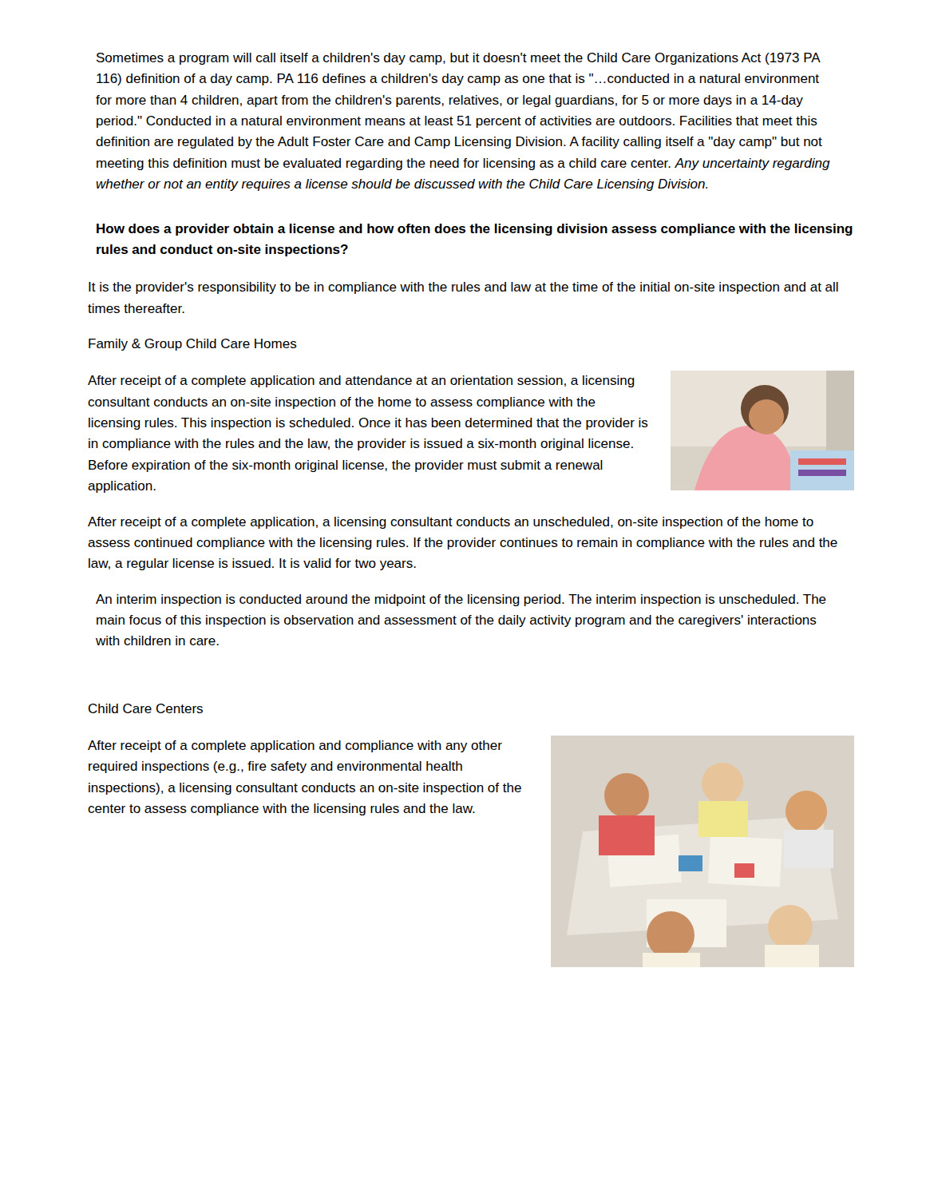Sometimes a program will call itself a children's day camp, but it doesn't meet the Child Care Organizations Act (1973 PA 116) definition of a day camp. PA 116 defines a children's day camp as one that is "…conducted in a natural environment for more than 4 children, apart from the children's parents, relatives, or legal guardians, for 5 or more days in a 14-day period." Conducted in a natural environment means at least 51 percent of activities are outdoors. Facilities that meet this definition are regulated by the Adult Foster Care and Camp Licensing Division. A facility calling itself a "day camp" but not meeting this definition must be evaluated regarding the need for licensing as a child care center. Any uncertainty regarding whether or not an entity requires a license should be discussed with the Child Care Licensing Division.
How does a provider obtain a license and how often does the licensing division assess compliance with the licensing rules and conduct on-site inspections?
It is the provider's responsibility to be in compliance with the rules and law at the time of the initial on-site inspection and at all times thereafter.
Family & Group Child Care Homes
After receipt of a complete application and attendance at an orientation session, a licensing consultant conducts an on-site inspection of the home to assess compliance with the licensing rules. This inspection is scheduled. Once it has been determined that the provider is in compliance with the rules and the law, the provider is issued a six-month original license. Before expiration of the six-month original license, the provider must submit a renewal application.
After receipt of a complete application, a licensing consultant conducts an unscheduled, on-site inspection of the home to assess continued compliance with the licensing rules. If the provider continues to remain in compliance with the rules and the law, a regular license is issued. It is valid for two years.
An interim inspection is conducted around the midpoint of the licensing period. The interim inspection is unscheduled. The main focus of this inspection is observation and assessment of the daily activity program and the caregivers' interactions with children in care.
Child Care Centers
After receipt of a complete application and compliance with any other required inspections (e.g., fire safety and environmental health inspections), a licensing consultant conducts an on-site inspection of the center to assess compliance with the licensing rules and the law.